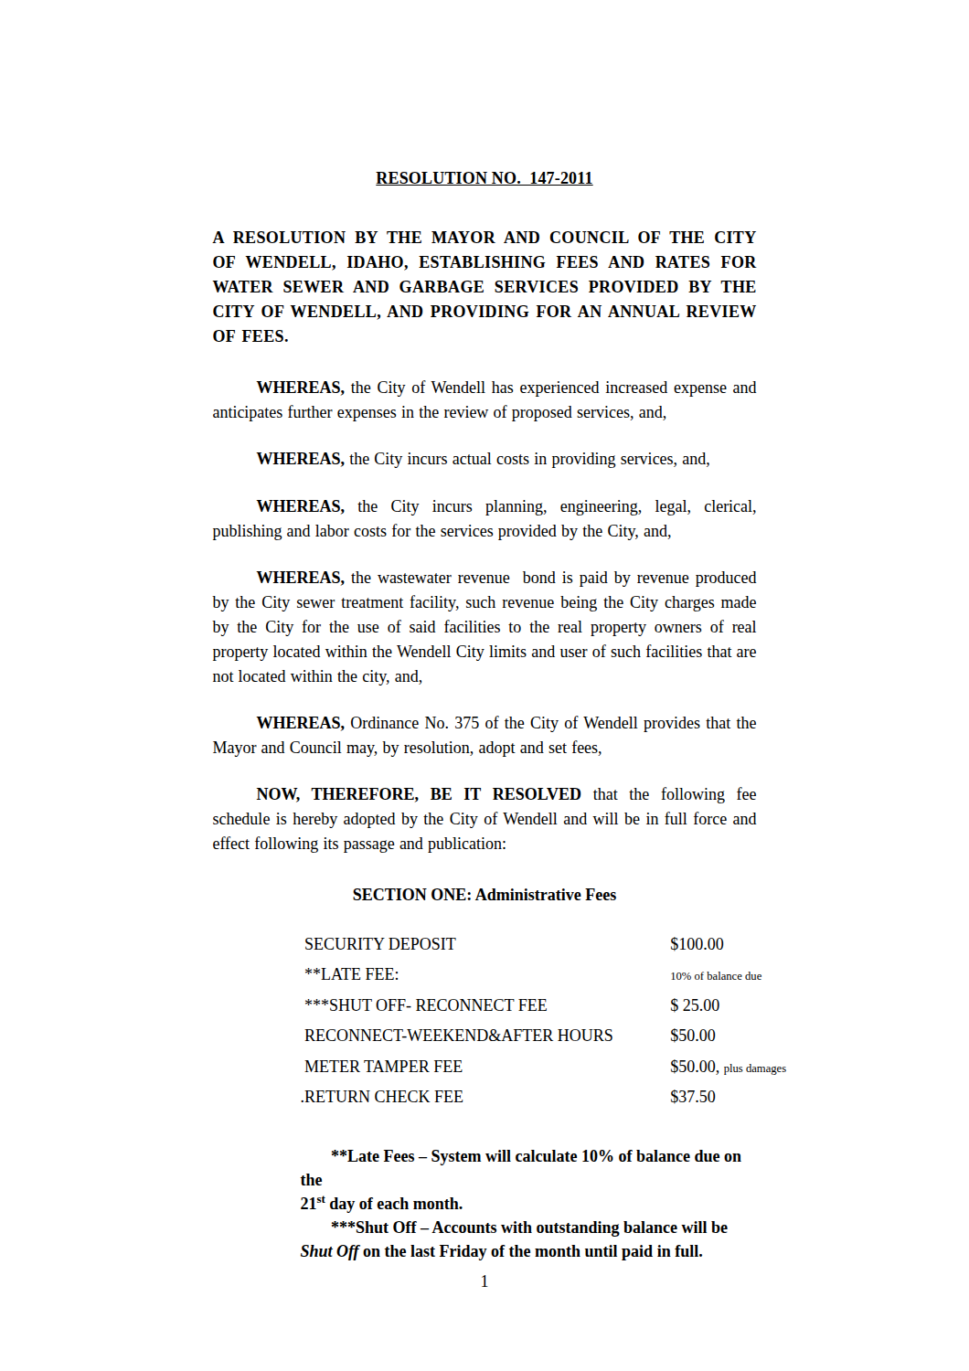RESOLUTION NO. 147-2011
A resolution by the Mayor and Council of the City of Wendell, Idaho, establishing fees and rates for water sewer and garbage services provided by the City of Wendell, and providing for an annual review of fees.
WHEREAS, the City of Wendell has experienced increased expense and anticipates further expenses in the review of proposed services, and,
WHEREAS, the City incurs actual costs in providing services, and,
WHEREAS, the City incurs planning, engineering, legal, clerical, publishing and labor costs for the services provided by the City, and,
WHEREAS, the wastewater revenue bond is paid by revenue produced by the City sewer treatment facility, such revenue being the City charges made by the City for the use of said facilities to the real property owners of real property located within the Wendell City limits and user of such facilities that are not located within the city, and,
WHEREAS, Ordinance No. 375 of the City of Wendell provides that the Mayor and Council may, by resolution, adopt and set fees,
NOW, THEREFORE, BE IT RESOLVED that the following fee schedule is hereby adopted by the City of Wendell and will be in full force and effect following its passage and publication:
SECTION ONE: Administrative Fees
| | SECURITY DEPOSIT | $100.00 |
| | **LATE FEE: | 10% of balance due |
| | ***SHUT OFF- RECONNECT FEE | $ 25.00 |
| | RECONNECT-WEEKEND&AFTER HOURS | $50.00 |
| | METER TAMPER FEE | $50.00, plus damages |
| . | RETURN CHECK FEE | $37.50 |
**Late Fees – System will calculate 10% of balance due on the
21st day of each month.
***Shut Off – Accounts with outstanding balance will be
Shut Off on the last Friday of the month until paid in full.
1